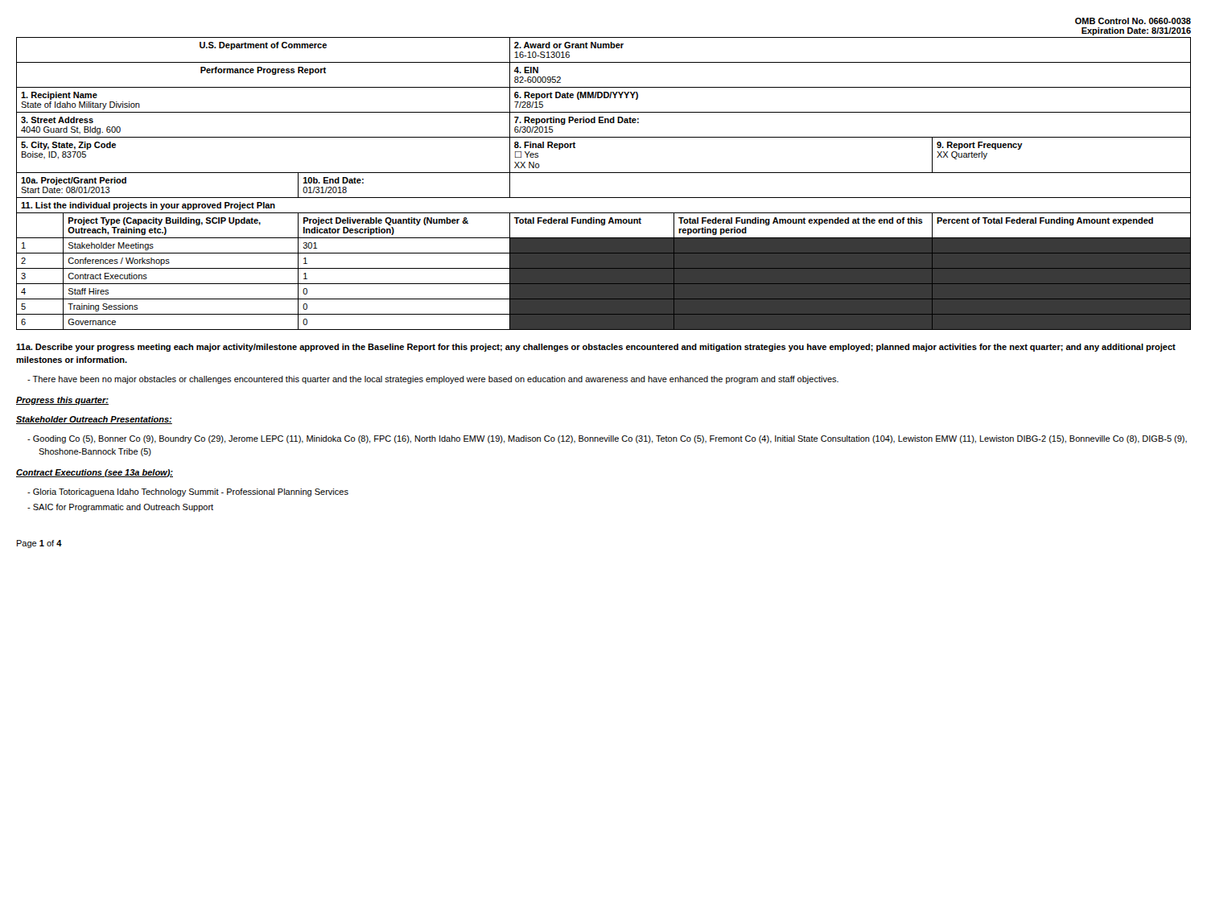OMB Control No. 0660-0038
Expiration Date: 8/31/2016
| U.S. Department of Commerce | 2. Award or Grant Number 16-10-S13016 |
| Performance Progress Report | 4. EIN 82-6000952 |
| 1. Recipient Name State of Idaho Military Division | 6. Report Date (MM/DD/YYYY) 7/28/15 |
| 3. Street Address 4040 Guard St, Bldg. 600 | 7. Reporting Period End Date: 6/30/2015 |
| 5. City, State, Zip Code Boise, ID, 83705 | 8. Final Report ☐ Yes XX No | 9. Report Frequency XX Quarterly |
| 10a. Project/Grant Period Start Date: 08/01/2013 | 10b. End Date: 01/31/2018 | |
| 11. List the individual projects in your approved Project Plan |
| | Project Type (Capacity Building, SCIP Update, Outreach, Training etc.) | Project Deliverable Quantity (Number & Indicator Description) | Total Federal Funding Amount | Total Federal Funding Amount expended at the end of this reporting period | Percent of Total Federal Funding Amount expended |
| 1 | Stakeholder Meetings | 301 | | | |
| 2 | Conferences / Workshops | 1 | | | |
| 3 | Contract Executions | 1 | | | |
| 4 | Staff Hires | 0 | | | |
| 5 | Training Sessions | 0 | | | |
| 6 | Governance | 0 | | | |
11a. Describe your progress meeting each major activity/milestone approved in the Baseline Report for this project; any challenges or obstacles encountered and mitigation strategies you have employed; planned major activities for the next quarter; and any additional project milestones or information.
There have been no major obstacles or challenges encountered this quarter and the local strategies employed were based on education and awareness and have enhanced the program and staff objectives.
Progress this quarter:
Stakeholder Outreach Presentations:
Gooding Co (5), Bonner Co (9), Boundry Co (29), Jerome LEPC (11), Minidoka Co (8), FPC (16), North Idaho EMW (19), Madison Co (12), Bonneville Co (31), Teton Co (5), Fremont Co (4), Initial State Consultation (104), Lewiston EMW (11), Lewiston DIBG-2 (15), Bonneville Co (8), DIGB-5 (9), Shoshone-Bannock Tribe (5)
Contract Executions (see 13a below):
Gloria Totoricaguena Idaho Technology Summit - Professional Planning Services
SAIC for Programmatic and Outreach Support
Page 1 of 4